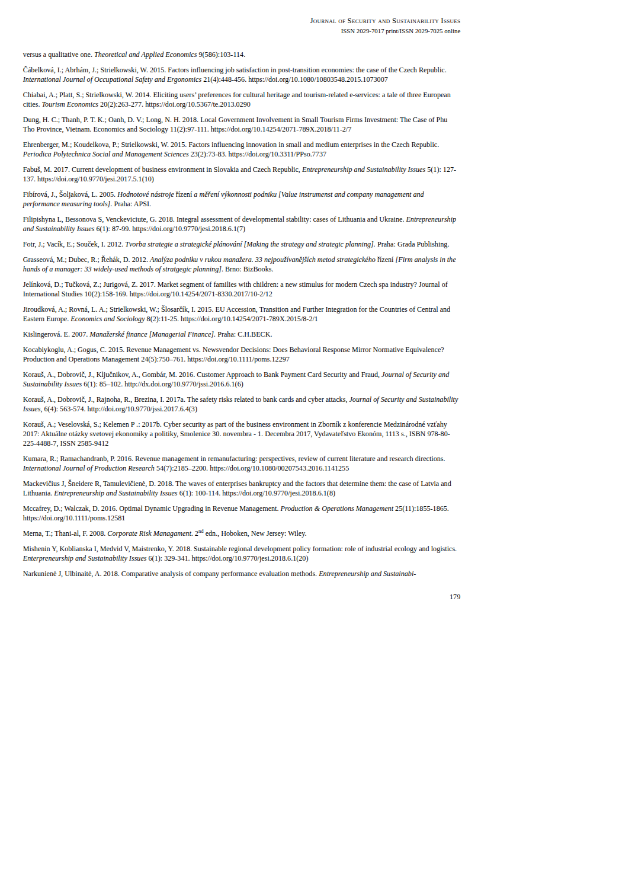Journal of Security and Sustainability Issues ISSN 2029-7017 print/ISSN 2029-7025 online
versus a qualitative one. Theoretical and Applied Economics 9(586):103-114.
Čábelková, I.; Abrhám, J.; Strielkowski, W. 2015. Factors influencing job satisfaction in post-transition economies: the case of the Czech Republic. International Journal of Occupational Safety and Ergonomics 21(4):448-456. https://doi.org/10.1080/10803548.2015.1073007
Chiabai, A.; Platt, S.; Strielkowski, W. 2014. Eliciting users’ preferences for cultural heritage and tourism-related e-services: a tale of three European cities. Tourism Economics 20(2):263-277. https://doi.org/10.5367/te.2013.0290
Dung, H. C.; Thanh, P. T. K.; Oanh, D. V.; Long, N. H. 2018. Local Government Involvement in Small Tourism Firms Investment: The Case of Phu Tho Province, Vietnam. Economics and Sociology 11(2):97-111. https://doi.org/10.14254/2071-789X.2018/11-2/7
Ehrenberger, M.; Koudelkova, P.; Strielkowski, W. 2015. Factors influencing innovation in small and medium enterprises in the Czech Republic. Periodica Polytechnica Social and Management Sciences 23(2):73-83. https://doi.org/10.3311/PPso.7737
Fabuš, M. 2017. Current development of business environment in Slovakia and Czech Republic, Entrepreneurship and Sustainability Issues 5(1): 127-137. https://doi.org/10.9770/jesi.2017.5.1(10)
Fibírová, J., Šoljaková, L. 2005. Hodnotové nástroje řízení a měření výkonnosti podniku [Value instrumenst and company management and performance measuring tools]. Praha: APSI.
Filipishyna L, Bessonova S, Venckeviciute, G. 2018. Integral assessment of developmental stability: cases of Lithuania and Ukraine. Entrepreneurship and Sustainability Issues 6(1): 87-99. https://doi.org/10.9770/jesi.2018.6.1(7)
Fotr, J.; Vacík, E.; Souček, I. 2012. Tvorba strategie a strategické plánování [Making the strategy and strategic planning]. Praha: Grada Publishing.
Grasseová, M.; Dubec, R.; Řehák, D. 2012. Analýza podniku v rukou manažera. 33 nejpoužívanějších metod strategického řízení [Firm analysis in the hands of a manager: 33 widely-used methods of stratgegic planning]. Brno: BizBooks.
Jelínková, D.; Tučková, Z.; Jurigová, Z. 2017. Market segment of families with children: a new stimulus for modern Czech spa industry? Journal of International Studies 10(2):158-169. https://doi.org/10.14254/2071-8330.2017/10-2/12
Jiroudková, A.; Rovná, L. A.; Strielkowski, W.; Šlosarčík, I. 2015. EU Accession, Transition and Further Integration for the Countries of Central and Eastern Europe. Economics and Sociology 8(2):11-25. https://doi.org/10.14254/2071-789X.2015/8-2/1
Kislingerová. E. 2007. Manažerské finance [Managerial Finance]. Praha: C.H.BECK.
Kocabiykoglu, A.; Gogus, C. 2015. Revenue Management vs. Newsvendor Decisions: Does Behavioral Response Mirror Normative Equivalence? Production and Operations Management 24(5):750–761. https://doi.org/10.1111/poms.12297
Korauš, A., Dobrovič, J., Ključnikov, A., Gombár, M. 2016. Customer Approach to Bank Payment Card Security and Fraud, Journal of Security and Sustainability Issues 6(1): 85–102. http://dx.doi.org/10.9770/jssi.2016.6.1(6)
Korauš, A., Dobrovič, J., Rajnoha, R., Brezina, I. 2017a. The safety risks related to bank cards and cyber attacks, Journal of Security and Sustainability Issues, 6(4): 563-574. http://doi.org/10.9770/jssi.2017.6.4(3)
Korauš, A.; Veselovská, S.; Kelemen P .: 2017b. Cyber security as part of the business environment in Zborník z konferencie Medzinárodné vzťahy 2017: Aktuálne otázky svetovej ekonomiky a politiky, Smolenice 30. novembra - 1. Decembra 2017, Vydavateľstvo Ekonóm, 1113 s., ISBN 978-80-225-4488-7, ISSN 2585-9412
Kumara, R.; Ramachandranb, P. 2016. Revenue management in remanufacturing: perspectives, review of current literature and research directions. International Journal of Production Research 54(7):2185–2200. https://doi.org/10.1080/00207543.2016.1141255
Mackevičius J, Šneidere R, Tamulevičienė, D. 2018. The waves of enterprises bankruptcy and the factors that determine them: the case of Latvia and Lithuania. Entrepreneurship and Sustainability Issues 6(1): 100-114. https://doi.org/10.9770/jesi.2018.6.1(8)
Mccafrey, D.; Walczak, D. 2016. Optimal Dynamic Upgrading in Revenue Management. Production & Operations Management 25(11):1855-1865. https://doi.org/10.1111/poms.12581
Merna, T.; Thani-al, F. 2008. Corporate Risk Managament. 2nd edn., Hoboken, New Jersey: Wiley.
Mishenin Y, Koblianska I, Medvid V, Maistrenko, Y. 2018. Sustainable regional development policy formation: role of industrial ecology and logistics. Enterpreneurship and Sustainability Issues 6(1): 329-341. https://doi.org/10.9770/jesi.2018.6.1(20)
Narkunienė J, Ulbinaitė, A. 2018. Comparative analysis of company performance evaluation methods. Entrepreneurship and Sustainabi-
179